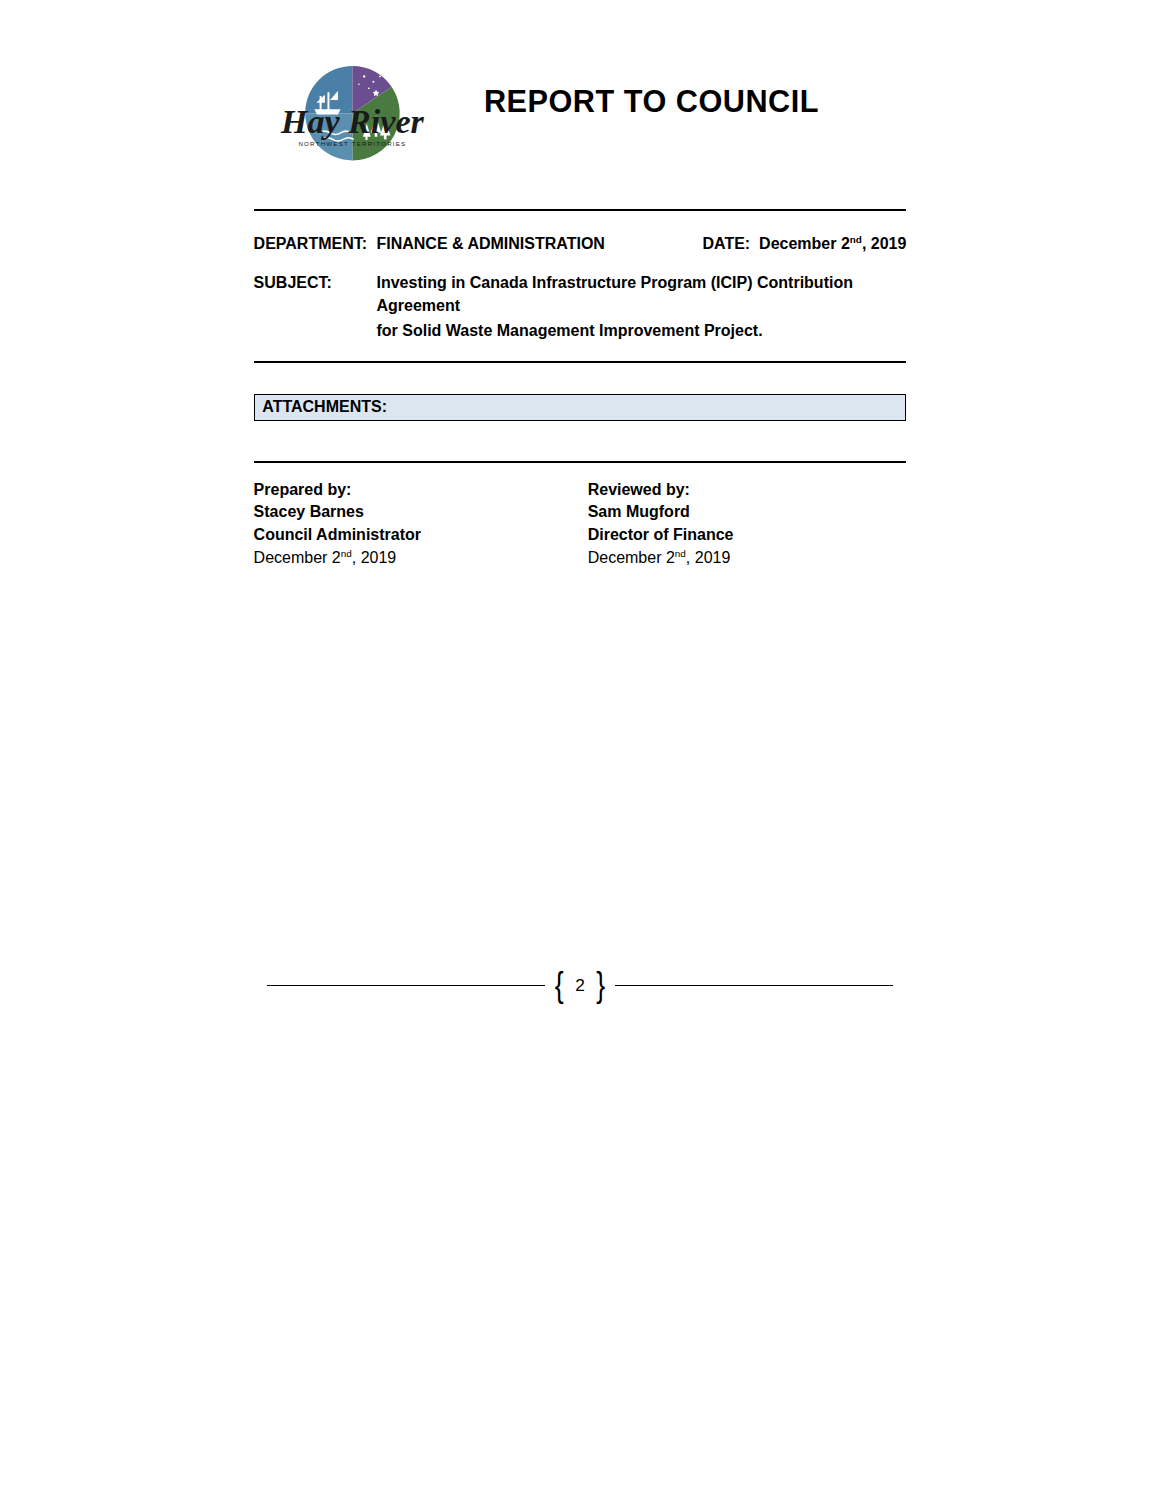Hay River NORTHWEST TERRITORIES
REPORT TO COUNCIL
DEPARTMENT:
FINANCE & ADMINISTRATION
DATE: December 2nd, 2019
SUBJECT:
Investing in Canada Infrastructure Program (ICIP) Contribution Agreement
for Solid Waste Management Improvement Project.
ATTACHMENTS:
Prepared by:
Stacey Barnes
Council Administrator
December 2nd, 2019
Reviewed by:
Sam Mugford
Director of Finance
December 2nd, 2019
{ 2 }